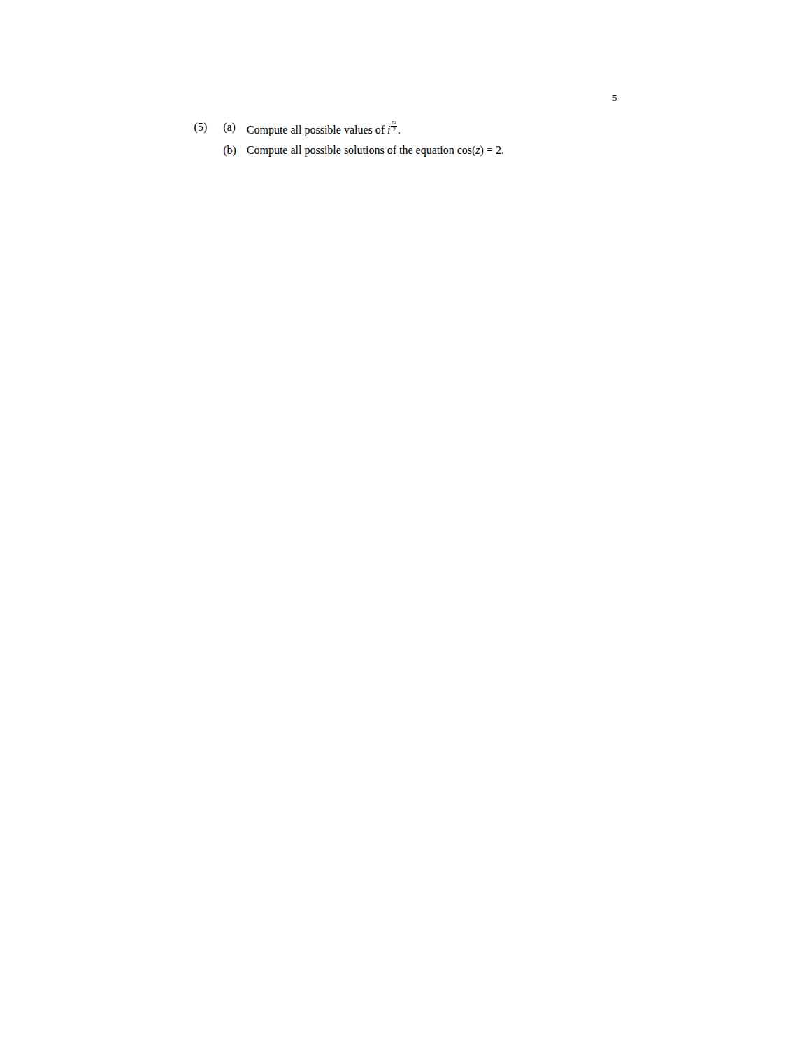5
(5)
(a) Compute all possible values of iπi 2.
(b) Compute all possible solutions of the equation cos(z) = 2.